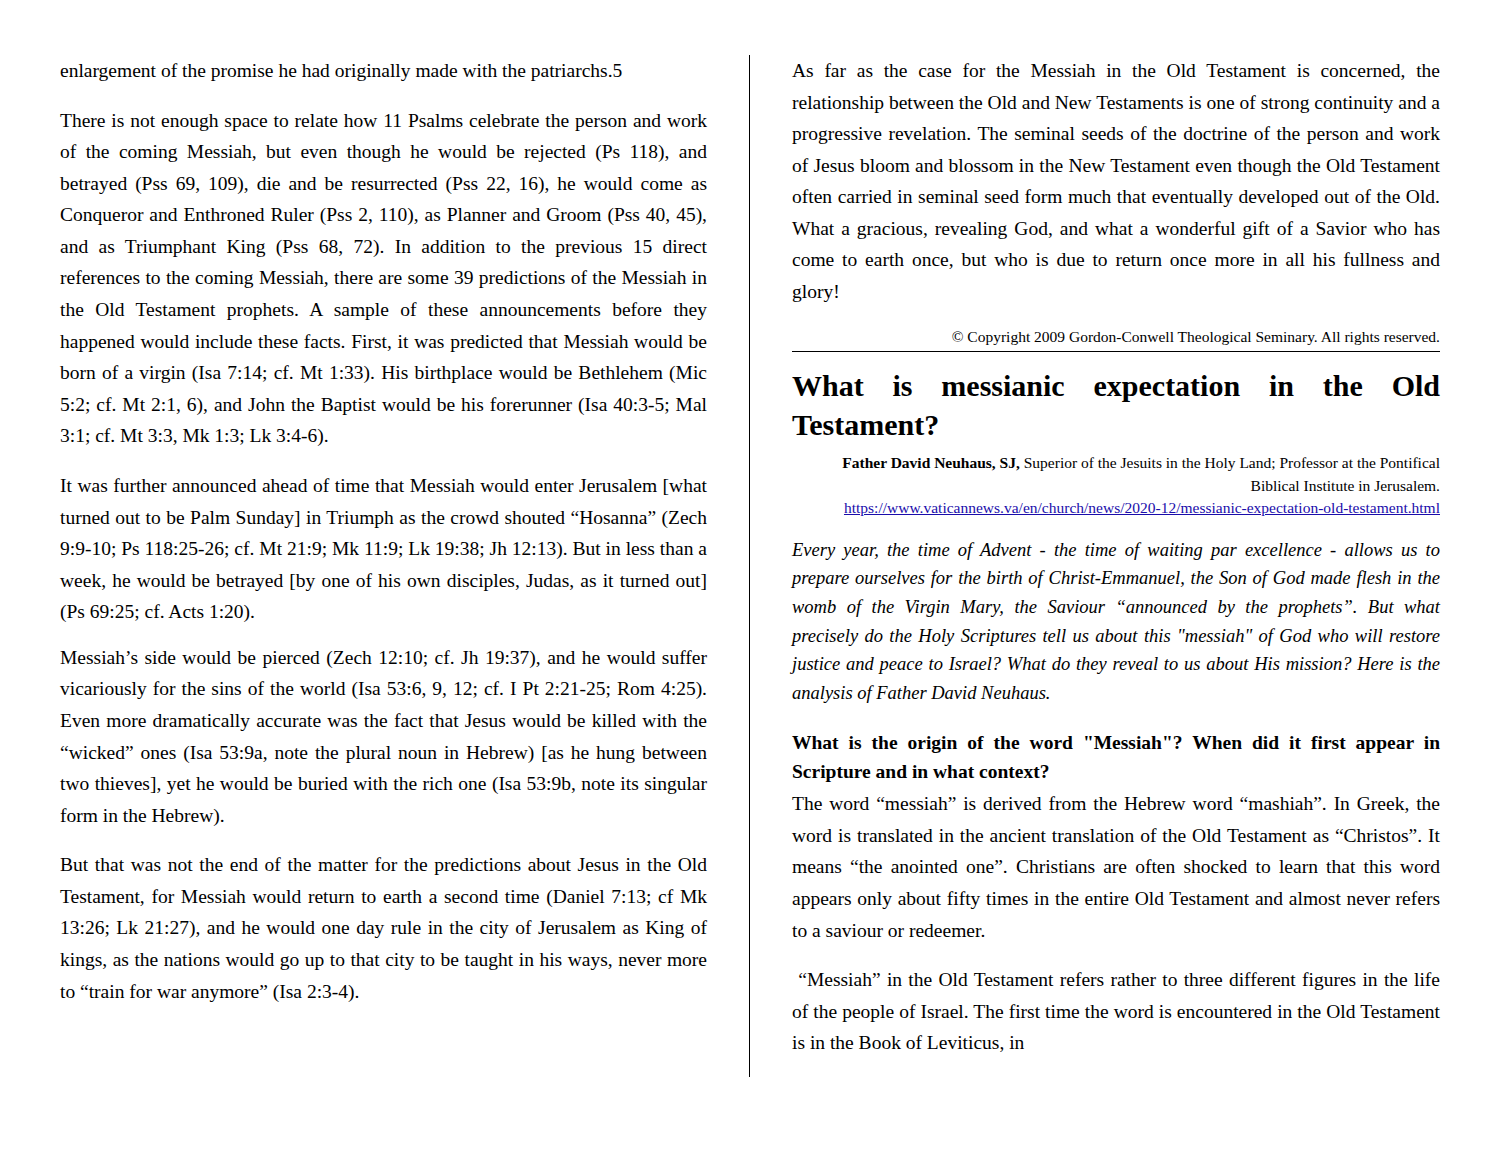enlargement of the promise he had originally made with the patriarchs.5
There is not enough space to relate how 11 Psalms celebrate the person and work of the coming Messiah, but even though he would be rejected (Ps 118), and betrayed (Pss 69, 109), die and be resurrected (Pss 22, 16), he would come as Conqueror and Enthroned Ruler (Pss 2, 110), as Planner and Groom (Pss 40, 45), and as Triumphant King (Pss 68, 72). In addition to the previous 15 direct references to the coming Messiah, there are some 39 predictions of the Messiah in the Old Testament prophets. A sample of these announcements before they happened would include these facts. First, it was predicted that Messiah would be born of a virgin (Isa 7:14; cf. Mt 1:33). His birthplace would be Bethlehem (Mic 5:2; cf. Mt 2:1, 6), and John the Baptist would be his forerunner (Isa 40:3-5; Mal 3:1; cf. Mt 3:3, Mk 1:3; Lk 3:4-6).
It was further announced ahead of time that Messiah would enter Jerusalem [what turned out to be Palm Sunday] in Triumph as the crowd shouted “Hosanna” (Zech 9:9-10; Ps 118:25-26; cf. Mt 21:9; Mk 11:9; Lk 19:38; Jh 12:13). But in less than a week, he would be betrayed [by one of his own disciples, Judas, as it turned out] (Ps 69:25; cf. Acts 1:20).
Messiah’s side would be pierced (Zech 12:10; cf. Jh 19:37), and he would suffer vicariously for the sins of the world (Isa 53:6, 9, 12; cf. I Pt 2:21-25; Rom 4:25). Even more dramatically accurate was the fact that Jesus would be killed with the “wicked” ones (Isa 53:9a, note the plural noun in Hebrew) [as he hung between two thieves], yet he would be buried with the rich one (Isa 53:9b, note its singular form in the Hebrew).
But that was not the end of the matter for the predictions about Jesus in the Old Testament, for Messiah would return to earth a second time (Daniel 7:13; cf Mk 13:26; Lk 21:27), and he would one day rule in the city of Jerusalem as King of kings, as the nations would go up to that city to be taught in his ways, never more to “train for war anymore” (Isa 2:3-4).
As far as the case for the Messiah in the Old Testament is concerned, the relationship between the Old and New Testaments is one of strong continuity and a progressive revelation. The seminal seeds of the doctrine of the person and work of Jesus bloom and blossom in the New Testament even though the Old Testament often carried in seminal seed form much that eventually developed out of the Old. What a gracious, revealing God, and what a wonderful gift of a Savior who has come to earth once, but who is due to return once more in all his fullness and glory!
© Copyright 2009 Gordon-Conwell Theological Seminary. All rights reserved.
What is messianic expectation in the Old Testament?
Father David Neuhaus, SJ, Superior of the Jesuits in the Holy Land; Professor at the Pontifical Biblical Institute in Jerusalem.
https://www.vaticannews.va/en/church/news/2020-12/messianic-expectation-old-testament.html
Every year, the time of Advent - the time of waiting par excellence - allows us to prepare ourselves for the birth of Christ-Emmanuel, the Son of God made flesh in the womb of the Virgin Mary, the Saviour “announced by the prophets”. But what precisely do the Holy Scriptures tell us about this "messiah" of God who will restore justice and peace to Israel? What do they reveal to us about His mission? Here is the analysis of Father David Neuhaus.
What is the origin of the word "Messiah"? When did it first appear in Scripture and in what context?
The word “messiah” is derived from the Hebrew word “mashiah”. In Greek, the word is translated in the ancient translation of the Old Testament as “Christos”. It means “the anointed one”. Christians are often shocked to learn that this word appears only about fifty times in the entire Old Testament and almost never refers to a saviour or redeemer.
“Messiah” in the Old Testament refers rather to three different figures in the life of the people of Israel. The first time the word is encountered in the Old Testament is in the Book of Leviticus, in